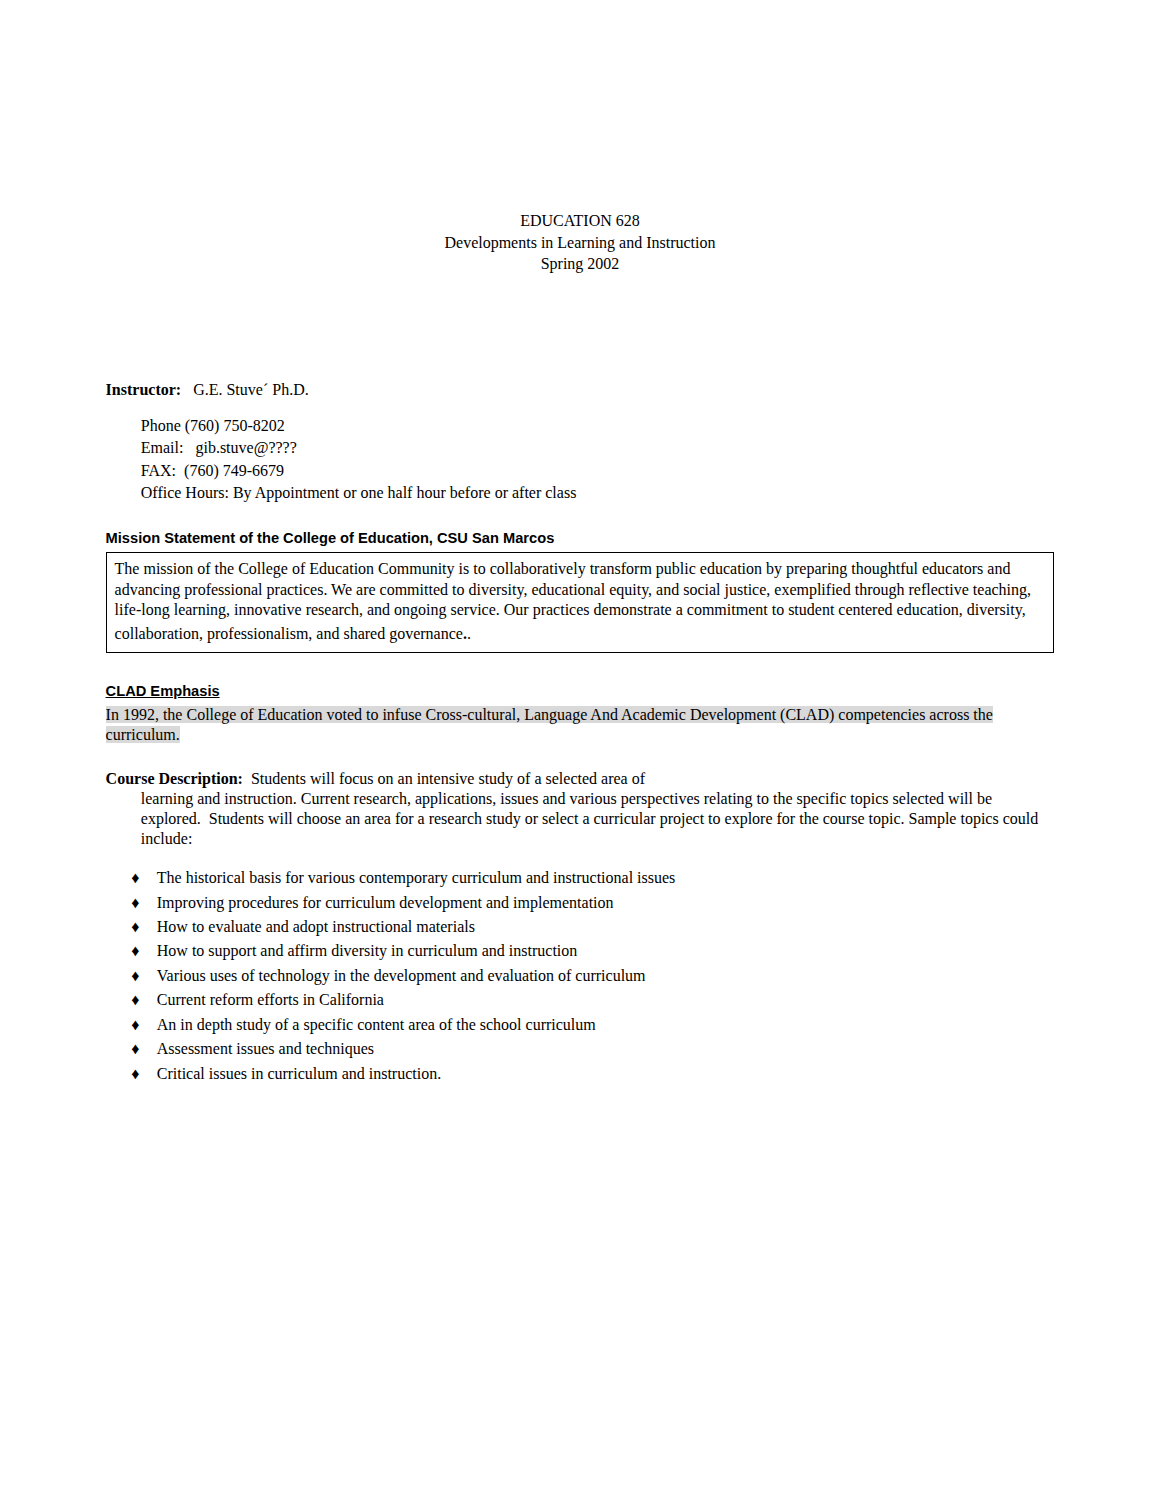EDUCATION 628
Developments in Learning and Instruction
Spring 2002
Instructor: G.E. Stuve´ Ph.D.
Phone (760) 750-8202
Email: gib.stuve@????
FAX: (760) 749-6679
Office Hours: By Appointment or one half hour before or after class
Mission Statement of the College of Education, CSU San Marcos
The mission of the College of Education Community is to collaboratively transform public education by preparing thoughtful educators and advancing professional practices. We are committed to diversity, educational equity, and social justice, exemplified through reflective teaching, life-long learning, innovative research, and ongoing service. Our practices demonstrate a commitment to student centered education, diversity,
collaboration, professionalism, and shared governance..
CLAD Emphasis
In 1992, the College of Education voted to infuse Cross-cultural, Language And Academic Development (CLAD) competencies across the curriculum.
Course Description: Students will focus on an intensive study of a selected area of
learning and instruction. Current research, applications, issues and various perspectives relating to the specific topics selected will be explored. Students will choose an area for a research study or select a curricular project to explore for the course topic. Sample topics could include:
The historical basis for various contemporary curriculum and instructional issues
Improving procedures for curriculum development and implementation
How to evaluate and adopt instructional materials
How to support and affirm diversity in curriculum and instruction
Various uses of technology in the development and evaluation of curriculum
Current reform efforts in California
An in depth study of a specific content area of the school curriculum
Assessment issues and techniques
Critical issues in curriculum and instruction.